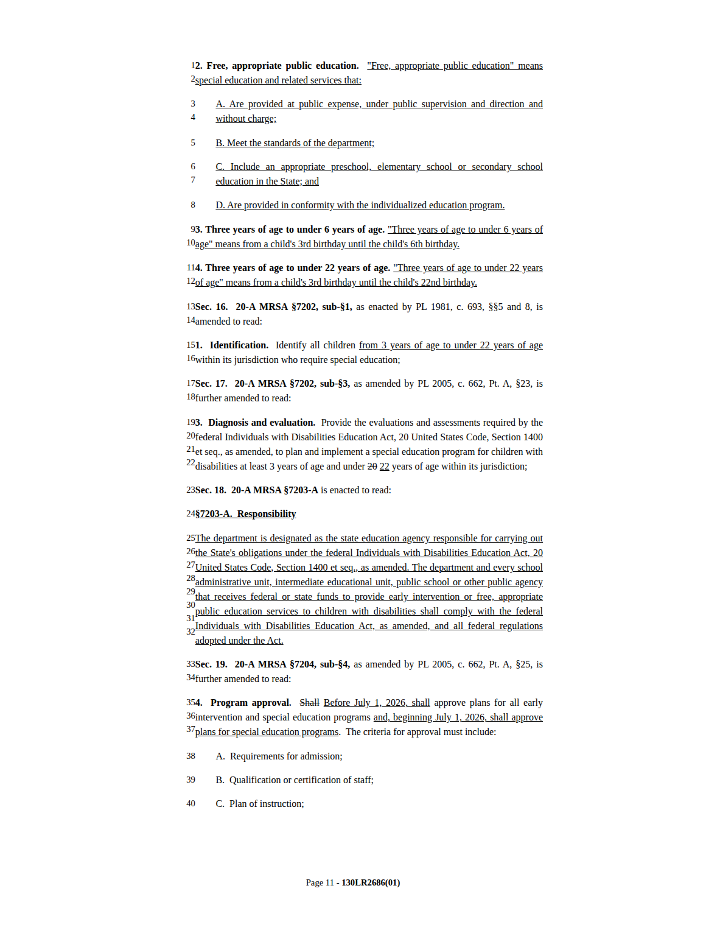| 1 2 | 2. Free, appropriate public education. "Free, appropriate public education" means special education and related services that: |
| 3 4 | A. Are provided at public expense, under public supervision and direction and without charge; |
| 5 | B. Meet the standards of the department; |
| 6 7 | C. Include an appropriate preschool, elementary school or secondary school education in the State; and |
| 8 | D. Are provided in conformity with the individualized education program. |
| 9 10 | 3. Three years of age to under 6 years of age. "Three years of age to under 6 years of age" means from a child's 3rd birthday until the child's 6th birthday. |
| 11 12 | 4. Three years of age to under 22 years of age. "Three years of age to under 22 years of age" means from a child's 3rd birthday until the child's 22nd birthday. |
| 13 14 | Sec. 16. 20-A MRSA §7202, sub-§1, as enacted by PL 1981, c. 693, §§5 and 8, is amended to read: |
| 15 16 | 1. Identification. Identify all children from 3 years of age to under 22 years of age within its jurisdiction who require special education; |
| 17 18 | Sec. 17. 20-A MRSA §7202, sub-§3, as amended by PL 2005, c. 662, Pt. A, §23, is further amended to read: |
| 19 20 21 22 | 3. Diagnosis and evaluation. Provide the evaluations and assessments required by the federal Individuals with Disabilities Education Act, 20 United States Code, Section 1400 et seq., as amended, to plan and implement a special education program for children with disabilities at least 3 years of age and under 20 22 years of age within its jurisdiction; |
| 23 | Sec. 18. 20-A MRSA §7203-A is enacted to read: |
| 24 | §7203-A. Responsibility |
| 25 26 27 28 29 30 31 32 | The department is designated as the state education agency responsible for carrying out the State's obligations under the federal Individuals with Disabilities Education Act, 20 United States Code, Section 1400 et seq., as amended. The department and every school administrative unit, intermediate educational unit, public school or other public agency that receives federal or state funds to provide early intervention or free, appropriate public education services to children with disabilities shall comply with the federal Individuals with Disabilities Education Act, as amended, and all federal regulations adopted under the Act. |
| 33 34 | Sec. 19. 20-A MRSA §7204, sub-§4, as amended by PL 2005, c. 662, Pt. A, §25, is further amended to read: |
| 35 36 37 | 4. Program approval. Shall Before July 1, 2026, shall approve plans for all early intervention and special education programs and, beginning July 1, 2026, shall approve plans for special education programs . The criteria for approval must include: |
| 38 | A. Requirements for admission; |
| 39 | B. Qualification or certification of staff; |
| 40 | C. Plan of instruction; |
Page 11 - 130LR2686(01)